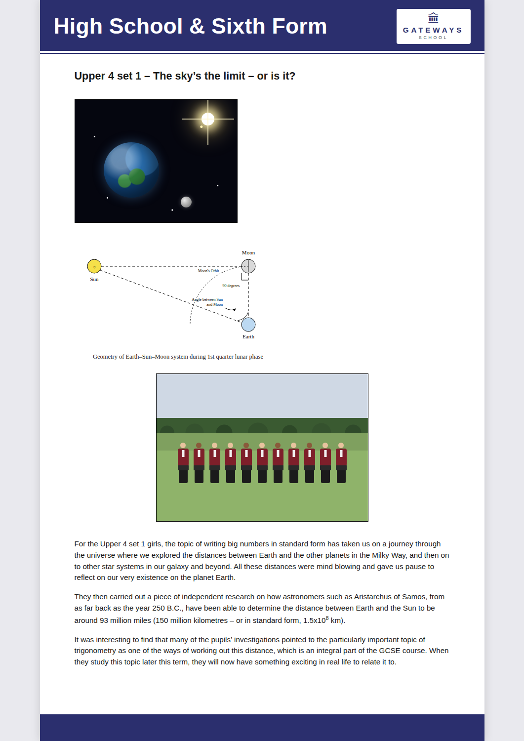High School & Sixth Form
🏛
GATEWAYS
SCHOOL
Upper 4 set 1 – The sky’s the limit – or is it?
☼ Sun Moon Earth Moon's Orbit 90 degrees Angle between Sun and Moon
Geometry of Earth–Sun–Moon system during 1st quarter lunar phase
For the Upper 4 set 1 girls, the topic of writing big numbers in standard form has taken us on a journey through the universe where we explored the distances between Earth and the other planets in the Milky Way, and then on to other star systems in our galaxy and beyond. All these distances were mind blowing and gave us pause to reflect on our very existence on the planet Earth.
They then carried out a piece of independent research on how astronomers such as Aristarchus of Samos, from as far back as the year 250 B.C., have been able to determine the distance between Earth and the Sun to be around 93 million miles (150 million kilometres – or in standard form, 1.5x108 km).
It was interesting to find that many of the pupils’ investigations pointed to the particularly important topic of trigonometry as one of the ways of working out this distance, which is an integral part of the GCSE course. When they study this topic later this term, they will now have something exciting in real life to relate it to.